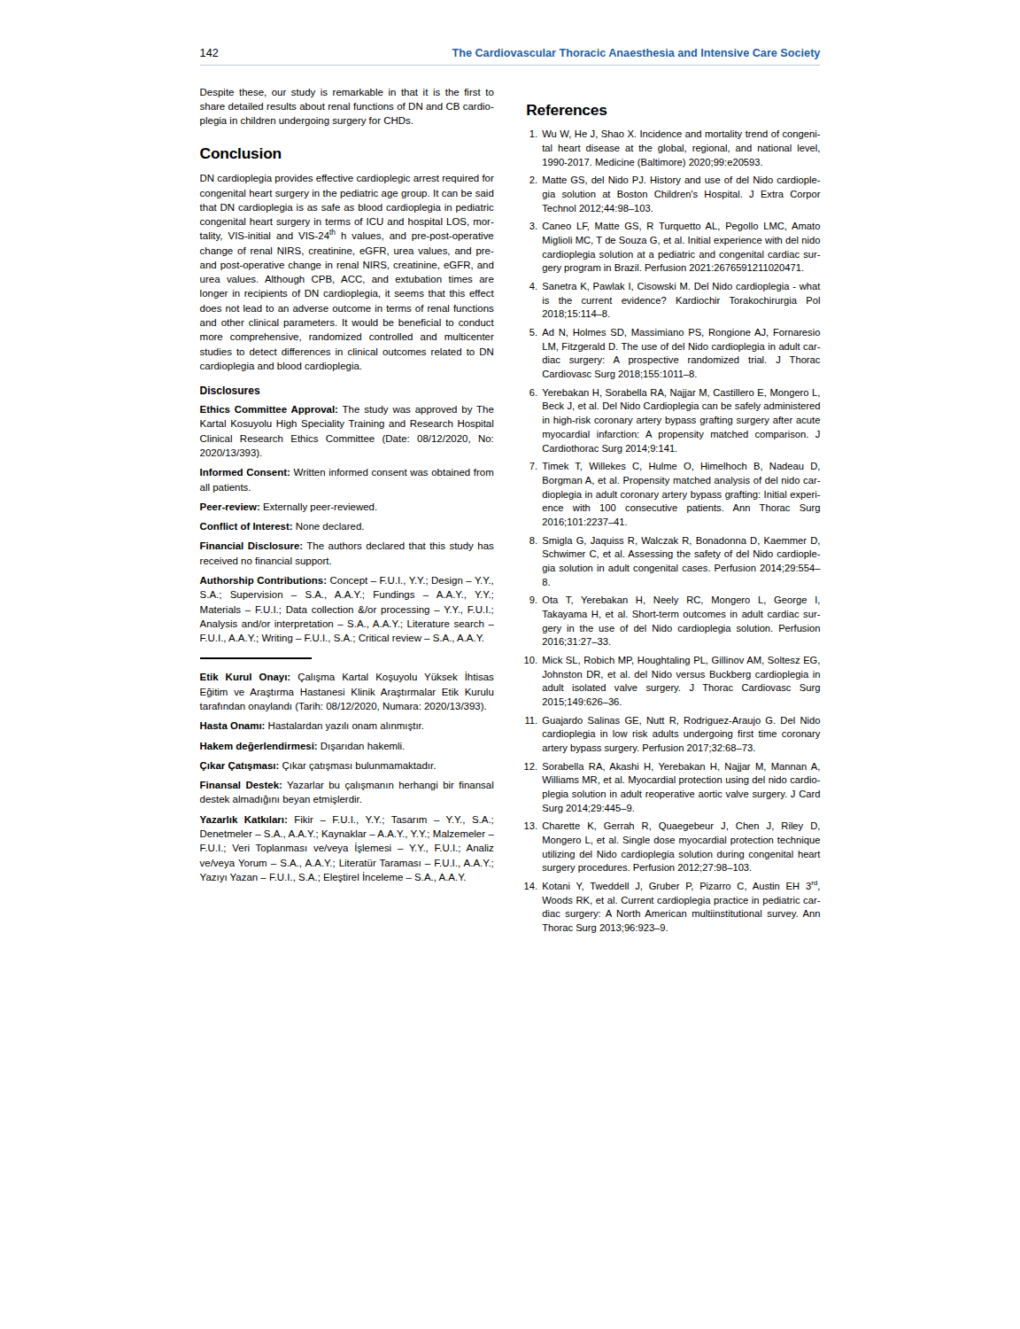142 The Cardiovascular Thoracic Anaesthesia and Intensive Care Society
Despite these, our study is remarkable in that it is the first to share detailed results about renal functions of DN and CB cardioplegia in children undergoing surgery for CHDs.
Conclusion
DN cardioplegia provides effective cardioplegic arrest required for congenital heart surgery in the pediatric age group. It can be said that DN cardioplegia is as safe as blood cardioplegia in pediatric congenital heart surgery in terms of ICU and hospital LOS, mortality, VIS-initial and VIS-24th h values, and pre-post-operative change of renal NIRS, creatinine, eGFR, urea values, and pre- and post-operative change in renal NIRS, creatinine, eGFR, and urea values. Although CPB, ACC, and extubation times are longer in recipients of DN cardioplegia, it seems that this effect does not lead to an adverse outcome in terms of renal functions and other clinical parameters. It would be beneficial to conduct more comprehensive, randomized controlled and multicenter studies to detect differences in clinical outcomes related to DN cardioplegia and blood cardioplegia.
Disclosures
Ethics Committee Approval: The study was approved by The Kartal Kosuyolu High Speciality Training and Research Hospital Clinical Research Ethics Committee (Date: 08/12/2020, No: 2020/13/393).
Informed Consent: Written informed consent was obtained from all patients.
Peer-review: Externally peer-reviewed.
Conflict of Interest: None declared.
Financial Disclosure: The authors declared that this study has received no financial support.
Authorship Contributions: Concept – F.U.I., Y.Y.; Design – Y.Y., S.A.; Supervision – S.A., A.A.Y.; Fundings – A.A.Y., Y.Y.; Materials – F.U.I.; Data collection &/or processing – Y.Y., F.U.I.; Analysis and/or interpretation – S.A., A.A.Y.; Literature search – F.U.I., A.A.Y.; Writing – F.U.I., S.A.; Critical review – S.A., A.A.Y.
Etik Kurul Onayı: Çalışma Kartal Koşuyolu Yüksek İhtisas Eğitim ve Araştırma Hastanesi Klinik Araştırmalar Etik Kurulu tarafından onaylandı (Tarih: 08/12/2020, Numara: 2020/13/393).
Hasta Onamı: Hastalardan yazılı onam alınmıştır.
Hakem değerlendirmesi: Dışarıdan hakemli.
Çıkar Çatışması: Çıkar çatışması bulunmamaktadır.
Finansal Destek: Yazarlar bu çalışmanın herhangi bir finansal destek almadığını beyan etmişlerdir.
Yazarlık Katkıları: Fikir – F.U.I., Y.Y.; Tasarım – Y.Y., S.A.; Denetmeler – S.A., A.A.Y.; Kaynaklar – A.A.Y., Y.Y.; Malzemeler – F.U.I.; Veri Toplanması ve/veya İşlemesi – Y.Y., F.U.I.; Analiz ve/veya Yorum – S.A., A.A.Y.; Literatür Taraması – F.U.I., A.A.Y.; Yazıyı Yazan – F.U.I., S.A.; Eleştirel İnceleme – S.A., A.A.Y.
References
Wu W, He J, Shao X. Incidence and mortality trend of congenital heart disease at the global, regional, and national level, 1990-2017. Medicine (Baltimore) 2020;99:e20593.
Matte GS, del Nido PJ. History and use of del Nido cardioplegia solution at Boston Children's Hospital. J Extra Corpor Technol 2012;44:98–103.
Caneo LF, Matte GS, R Turquetto AL, Pegollo LMC, Amato Miglioli MC, T de Souza G, et al. Initial experience with del nido cardioplegia solution at a pediatric and congenital cardiac surgery program in Brazil. Perfusion 2021:2676591211020471.
Sanetra K, Pawlak I, Cisowski M. Del Nido cardioplegia - what is the current evidence? Kardiochir Torakochirurgia Pol 2018;15:114–8.
Ad N, Holmes SD, Massimiano PS, Rongione AJ, Fornaresio LM, Fitzgerald D. The use of del Nido cardioplegia in adult cardiac surgery: A prospective randomized trial. J Thorac Cardiovasc Surg 2018;155:1011–8.
Yerebakan H, Sorabella RA, Najjar M, Castillero E, Mongero L, Beck J, et al. Del Nido Cardioplegia can be safely administered in high-risk coronary artery bypass grafting surgery after acute myocardial infarction: A propensity matched comparison. J Cardiothorac Surg 2014;9:141.
Timek T, Willekes C, Hulme O, Himelhoch B, Nadeau D, Borgman A, et al. Propensity matched analysis of del nido cardioplegia in adult coronary artery bypass grafting: Initial experience with 100 consecutive patients. Ann Thorac Surg 2016;101:2237–41.
Smigla G, Jaquiss R, Walczak R, Bonadonna D, Kaemmer D, Schwimer C, et al. Assessing the safety of del Nido cardioplegia solution in adult congenital cases. Perfusion 2014;29:554–8.
Ota T, Yerebakan H, Neely RC, Mongero L, George I, Takayama H, et al. Short-term outcomes in adult cardiac surgery in the use of del Nido cardioplegia solution. Perfusion 2016;31:27–33.
Mick SL, Robich MP, Houghtaling PL, Gillinov AM, Soltesz EG, Johnston DR, et al. del Nido versus Buckberg cardioplegia in adult isolated valve surgery. J Thorac Cardiovasc Surg 2015;149:626–36.
Guajardo Salinas GE, Nutt R, Rodriguez-Araujo G. Del Nido cardioplegia in low risk adults undergoing first time coronary artery bypass surgery. Perfusion 2017;32:68–73.
Sorabella RA, Akashi H, Yerebakan H, Najjar M, Mannan A, Williams MR, et al. Myocardial protection using del nido cardioplegia solution in adult reoperative aortic valve surgery. J Card Surg 2014;29:445–9.
Charette K, Gerrah R, Quaegebeur J, Chen J, Riley D, Mongero L, et al. Single dose myocardial protection technique utilizing del Nido cardioplegia solution during congenital heart surgery procedures. Perfusion 2012;27:98–103.
Kotani Y, Tweddell J, Gruber P, Pizarro C, Austin EH 3rd, Woods RK, et al. Current cardioplegia practice in pediatric cardiac surgery: A North American multiinstitutional survey. Ann Thorac Surg 2013;96:923–9.